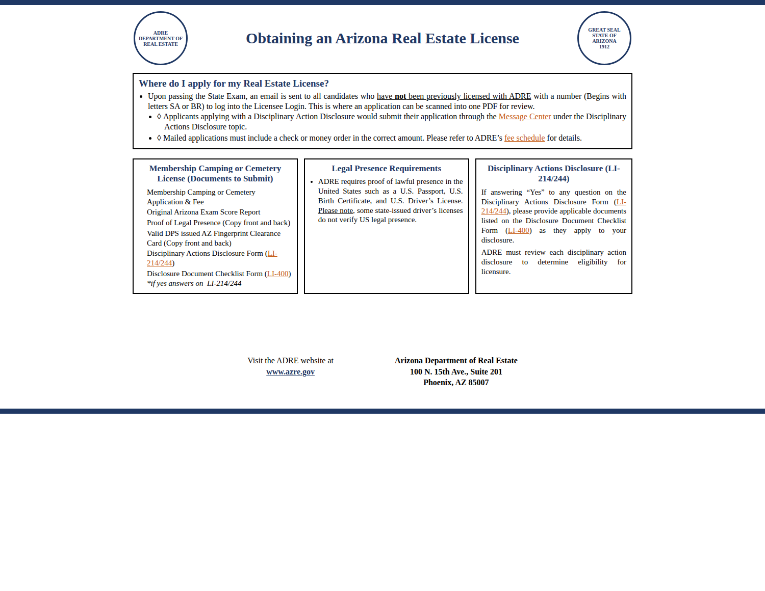ADRE
DEPARTMENT OF
REAL ESTATE
Obtaining an Arizona Real Estate License
GREAT SEAL
STATE OF
ARIZONA
1912
Where do I apply for my Real Estate License?
Upon passing the State Exam, an email is sent to all candidates who have not been previously licensed with ADRE with a number (Begins with letters SA or BR) to log into the Licensee Login. This is where an application can be scanned into one PDF for review.
Applicants applying with a Disciplinary Action Disclosure would submit their application through the Message Center under the Disciplinary Actions Disclosure topic.
Mailed applications must include a check or money order in the correct amount. Please refer to ADRE’s fee schedule for details.
Membership Camping or Cemetery License (Documents to Submit)
Membership Camping or Cemetery Application & Fee
Original Arizona Exam Score Report
Proof of Legal Presence (Copy front and back)
Valid DPS issued AZ Fingerprint Clearance Card (Copy front and back)
Disciplinary Actions Disclosure Form (LI-214/244)
Disclosure Document Checklist Form (LI-400) *if yes answers on LI-214/244
Legal Presence Requirements
ADRE requires proof of lawful presence in the United States such as a U.S. Passport, U.S. Birth Certificate, and U.S. Driver’s License. Please note, some state-issued driver’s licenses do not verify US legal presence.
Disciplinary Actions Disclosure (LI-214/244)
If answering “Yes” to any question on the Disciplinary Actions Disclosure Form (LI-214/244), please provide applicable documents listed on the Disclosure Document Checklist Form (LI-400) as they apply to your disclosure.
ADRE must review each disciplinary action disclosure to determine eligibility for licensure.
Visit the ADRE website at
www.azre.gov
Arizona Department of Real Estate
100 N. 15th Ave., Suite 201
Phoenix, AZ 85007